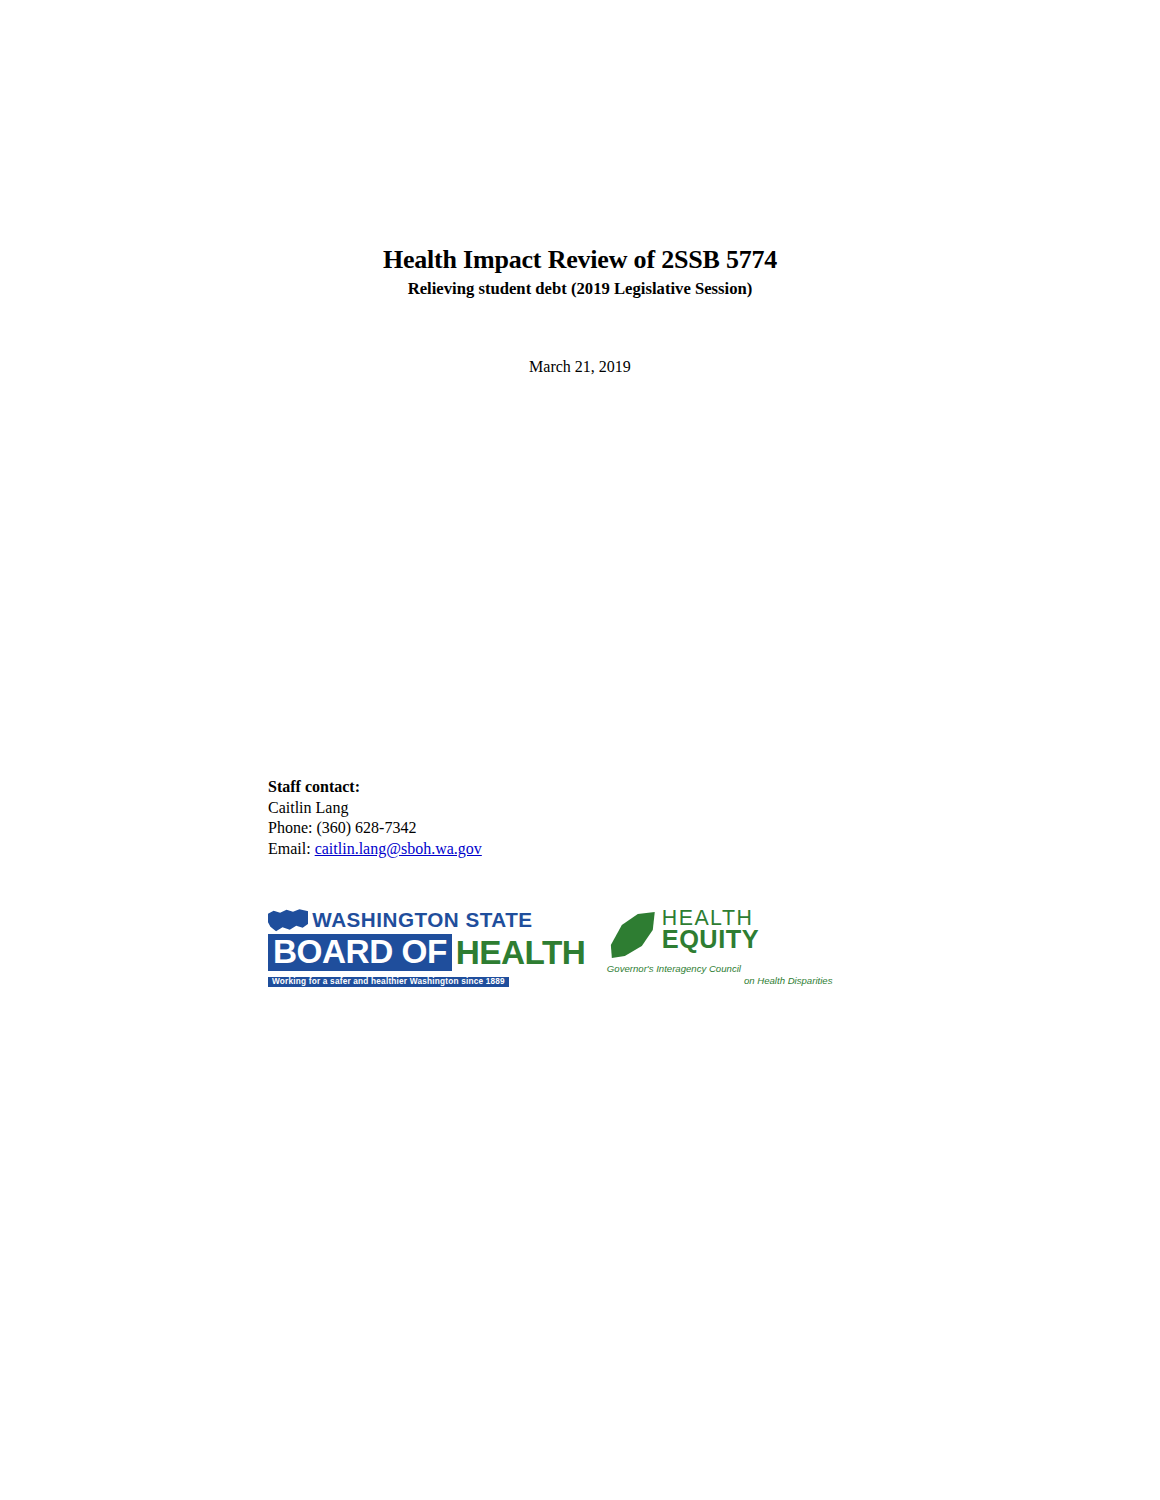Health Impact Review of 2SSB 5774
Relieving student debt (2019 Legislative Session)
March 21, 2019
Staff contact:
Caitlin Lang
Phone: (360) 628-7342
Email: caitlin.lang@sboh.wa.gov
WASHINGTON STATE
BOARD OF HEALTH
Working for a safer and healthier Washington since 1889
HEALTH EQUITY
Governor's Interagency Council on Health Disparities